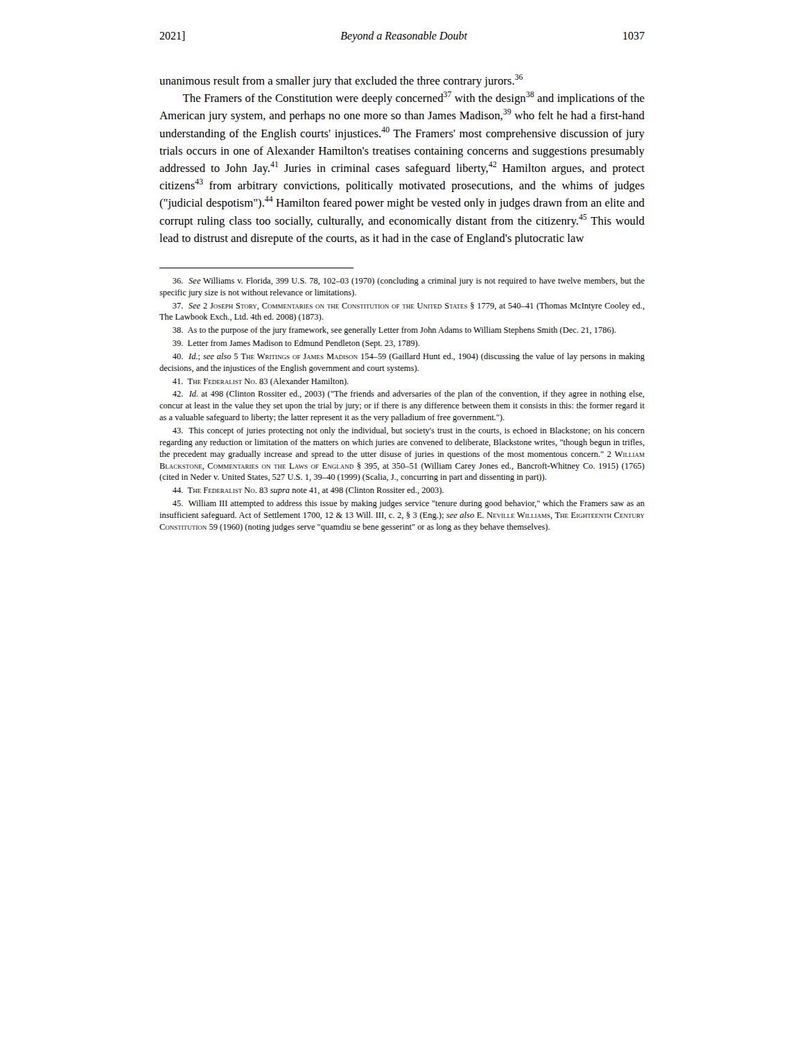2021] Beyond a Reasonable Doubt 1037
unanimous result from a smaller jury that excluded the three contrary jurors.36
The Framers of the Constitution were deeply concerned37 with the design38 and implications of the American jury system, and perhaps no one more so than James Madison,39 who felt he had a first-hand understanding of the English courts' injustices.40 The Framers' most comprehensive discussion of jury trials occurs in one of Alexander Hamilton's treatises containing concerns and suggestions presumably addressed to John Jay.41 Juries in criminal cases safeguard liberty,42 Hamilton argues, and protect citizens43 from arbitrary convictions, politically motivated prosecutions, and the whims of judges ("judicial despotism").44 Hamilton feared power might be vested only in judges drawn from an elite and corrupt ruling class too socially, culturally, and economically distant from the citizenry.45 This would lead to distrust and disrepute of the courts, as it had in the case of England's plutocratic law
36. See Williams v. Florida, 399 U.S. 78, 102–03 (1970) (concluding a criminal jury is not required to have twelve members, but the specific jury size is not without relevance or limitations).
37. See 2 Joseph Story, Commentaries on the Constitution of the United States § 1779, at 540–41 (Thomas McIntyre Cooley ed., The Lawbook Exch., Ltd. 4th ed. 2008) (1873).
38. As to the purpose of the jury framework, see generally Letter from John Adams to William Stephens Smith (Dec. 21, 1786).
39. Letter from James Madison to Edmund Pendleton (Sept. 23, 1789).
40. Id.; see also 5 The Writings of James Madison 154–59 (Gaillard Hunt ed., 1904) (discussing the value of lay persons in making decisions, and the injustices of the English government and court systems).
41. The Federalist No. 83 (Alexander Hamilton).
42. Id. at 498 (Clinton Rossiter ed., 2003) ("The friends and adversaries of the plan of the convention, if they agree in nothing else, concur at least in the value they set upon the trial by jury; or if there is any difference between them it consists in this: the former regard it as a valuable safeguard to liberty; the latter represent it as the very palladium of free government.").
43. This concept of juries protecting not only the individual, but society's trust in the courts, is echoed in Blackstone; on his concern regarding any reduction or limitation of the matters on which juries are convened to deliberate, Blackstone writes, "though begun in trifles, the precedent may gradually increase and spread to the utter disuse of juries in questions of the most momentous concern." 2 William Blackstone, Commentaries on the Laws of England § 395, at 350–51 (William Carey Jones ed., Bancroft-Whitney Co. 1915) (1765) (cited in Neder v. United States, 527 U.S. 1, 39–40 (1999) (Scalia, J., concurring in part and dissenting in part)).
44. The Federalist No. 83 supra note 41, at 498 (Clinton Rossiter ed., 2003).
45. William III attempted to address this issue by making judges service "tenure during good behavior," which the Framers saw as an insufficient safeguard. Act of Settlement 1700, 12 & 13 Will. III, c. 2, § 3 (Eng.); see also E. Neville Williams, The Eighteenth Century Constitution 59 (1960) (noting judges serve "quamdiu se bene gesserint" or as long as they behave themselves).